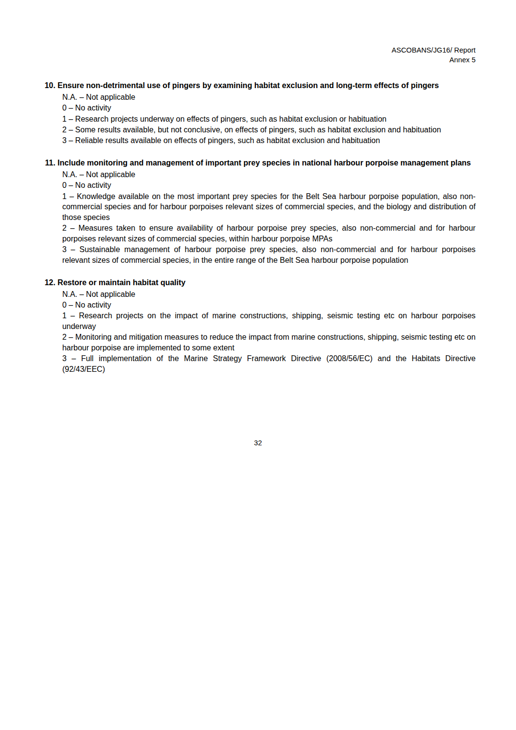ASCOBANS/JG16/ Report
Annex 5
Ensure non-detrimental use of pingers by examining habitat exclusion and long-term effects of pingers
N.A. – Not applicable
0 – No activity
1 – Research projects underway on effects of pingers, such as habitat exclusion or habituation
2 – Some results available, but not conclusive, on effects of pingers, such as habitat exclusion and habituation
3 – Reliable results available on effects of pingers, such as habitat exclusion and habituation
Include monitoring and management of important prey species in national harbour porpoise management plans
N.A. – Not applicable
0 – No activity
1 – Knowledge available on the most important prey species for the Belt Sea harbour porpoise population, also non-commercial species and for harbour porpoises relevant sizes of commercial species, and the biology and distribution of those species
2 – Measures taken to ensure availability of harbour porpoise prey species, also non-commercial and for harbour porpoises relevant sizes of commercial species, within harbour porpoise MPAs
3 – Sustainable management of harbour porpoise prey species, also non-commercial and for harbour porpoises relevant sizes of commercial species, in the entire range of the Belt Sea harbour porpoise population
Restore or maintain habitat quality
N.A. – Not applicable
0 – No activity
1 – Research projects on the impact of marine constructions, shipping, seismic testing etc on harbour porpoises underway
2 – Monitoring and mitigation measures to reduce the impact from marine constructions, shipping, seismic testing etc on harbour porpoise are implemented to some extent
3 – Full implementation of the Marine Strategy Framework Directive (2008/56/EC) and the Habitats Directive (92/43/EEC)
32